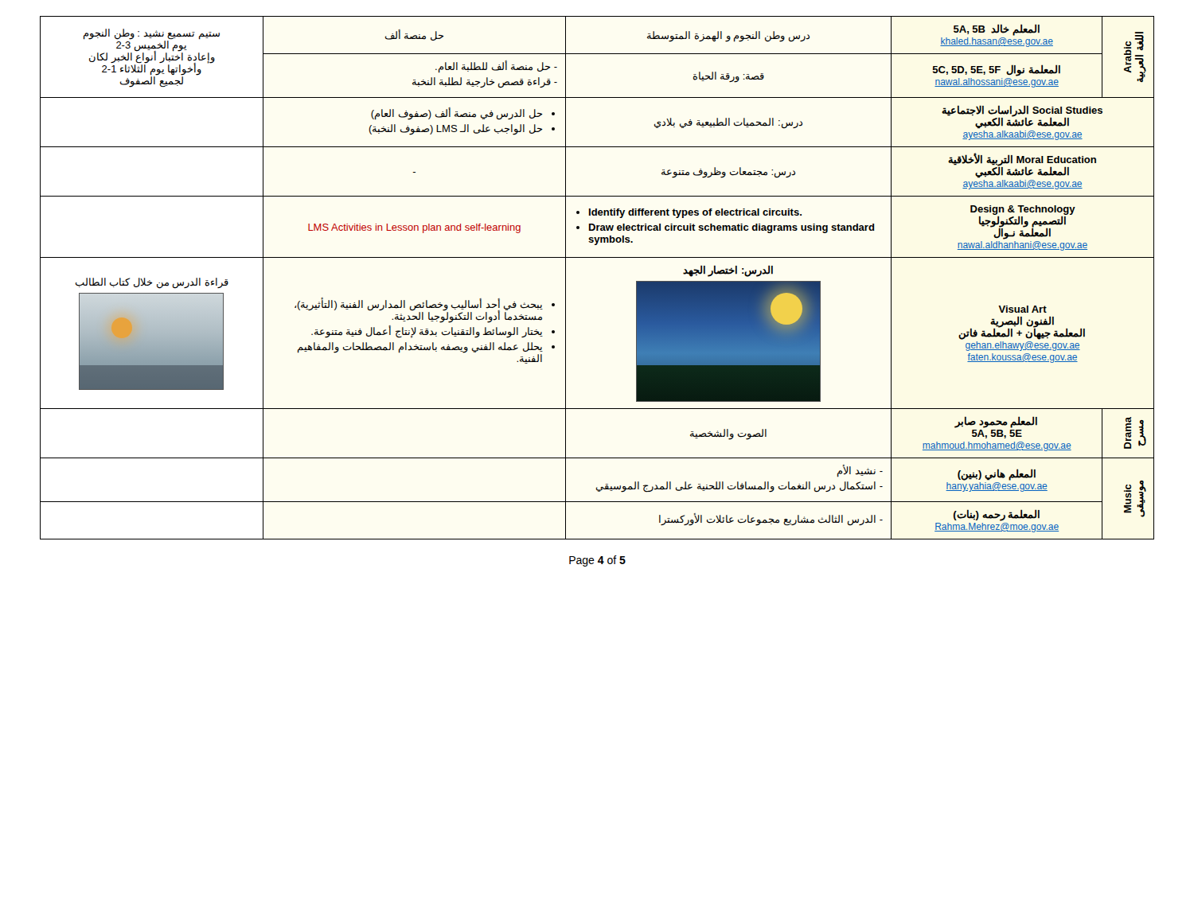| Arabic اللغة العربية | المعلم خالد 5A, 5B khaled.hasan@ese.gov.ae | درس وطن النجوم و الهمزة المتوسطة | حل منصة ألف | ستيم تسميع نشيد : وطن النجوم يوم الخميس 3-2 وإعادة اختبار أنواع الخبر لكان وأخواتها يوم الثلاثاء 1-2 لجميع الصفوف |
| المعلمة نوال 5C, 5D, 5E, 5F nawal.alhossani@ese.gov.ae | قصة: ورقة الحياة | حل منصة ألف للطلبة العام. قراءة قصص خارجية لطلبة النخبة |
| Social Studies الدراسات الاجتماعية المعلمة عائشة الكعبي ayesha.alkaabi@ese.gov.ae | درس: المحميات الطبيعية في بلادي | حل الدرس في منصة ألف (صفوف العام) حل الواجب على الـ LMS (صفوف النخبة) | |
| Moral Education التربية الأخلاقية المعلمة عائشة الكعبي ayesha.alkaabi@ese.gov.ae | درس: مجتمعات وظروف متنوعة | - | |
| Design & Technology التصميم والتكنولوجيا المعلمة نـوال nawal.aldhanhani@ese.gov.ae | Identify different types of electrical circuits. Draw electrical circuit schematic diagrams using standard symbols. | LMS Activities in Lesson plan and self-learning | |
| Visual Art الفنون البصرية المعلمة جيهان + المعلمة فاتن gehan.elhawy@ese.gov.ae faten.koussa@ese.gov.ae | الدرس: اختصار الجهد | يبحث في أحد أساليب وخصائص المدارس الفنية (التأثيرية)، مستخدما أدوات التكنولوجيا الحديثة. يختار الوسائط والتقنيات بدقة لإنتاج أعمال فنية متنوعة. يحلل عمله الفني ويصفه باستخدام المصطلحات والمفاهيم الفنية. | قراءة الدرس من خلال كتاب الطالب |
| Drama مسرح | المعلم محمود صابر 5A, 5B, 5E mahmoud.hmohamed@ese.gov.ae | الصوت والشخصية | | |
| Music موسيقى | المعلم هاني (بنين) hany.yahia@ese.gov.ae | نشيد الأم استكمال درس النغمات والمسافات اللحنية على المدرج الموسيقي | | |
| المعلمة رحمه (بنات) Rahma.Mehrez@moe.gov.ae | الدرس الثالث مشاريع مجموعات عائلات الأوركسترا | | |
Page 4 of 5